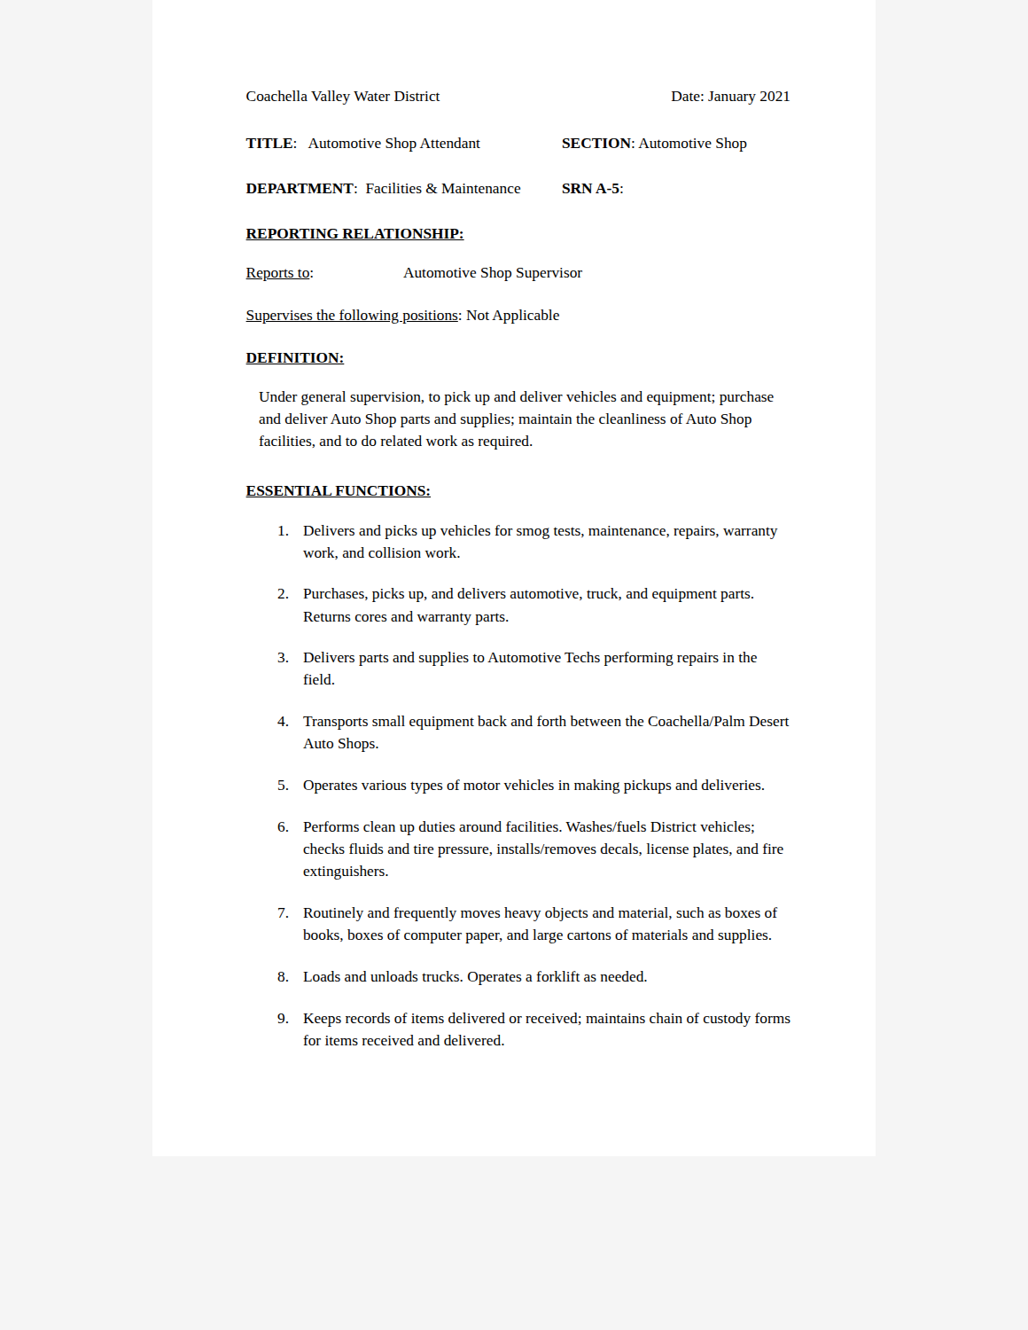Coachella Valley Water District Date: January 2021
TITLE: Automotive Shop Attendant
SECTION: Automotive Shop
DEPARTMENT: Facilities & Maintenance
SRN A-5:
REPORTING RELATIONSHIP:
Reports to: Automotive Shop Supervisor
Supervises the following positions: Not Applicable
DEFINITION:
Under general supervision, to pick up and deliver vehicles and equipment; purchase and deliver Auto Shop parts and supplies; maintain the cleanliness of Auto Shop facilities, and to do related work as required.
ESSENTIAL FUNCTIONS:
Delivers and picks up vehicles for smog tests, maintenance, repairs, warranty work, and collision work.
Purchases, picks up, and delivers automotive, truck, and equipment parts. Returns cores and warranty parts.
Delivers parts and supplies to Automotive Techs performing repairs in the field.
Transports small equipment back and forth between the Coachella/Palm Desert Auto Shops.
Operates various types of motor vehicles in making pickups and deliveries.
Performs clean up duties around facilities. Washes/fuels District vehicles; checks fluids and tire pressure, installs/removes decals, license plates, and fire extinguishers.
Routinely and frequently moves heavy objects and material, such as boxes of books, boxes of computer paper, and large cartons of materials and supplies.
Loads and unloads trucks. Operates a forklift as needed.
Keeps records of items delivered or received; maintains chain of custody forms for items received and delivered.